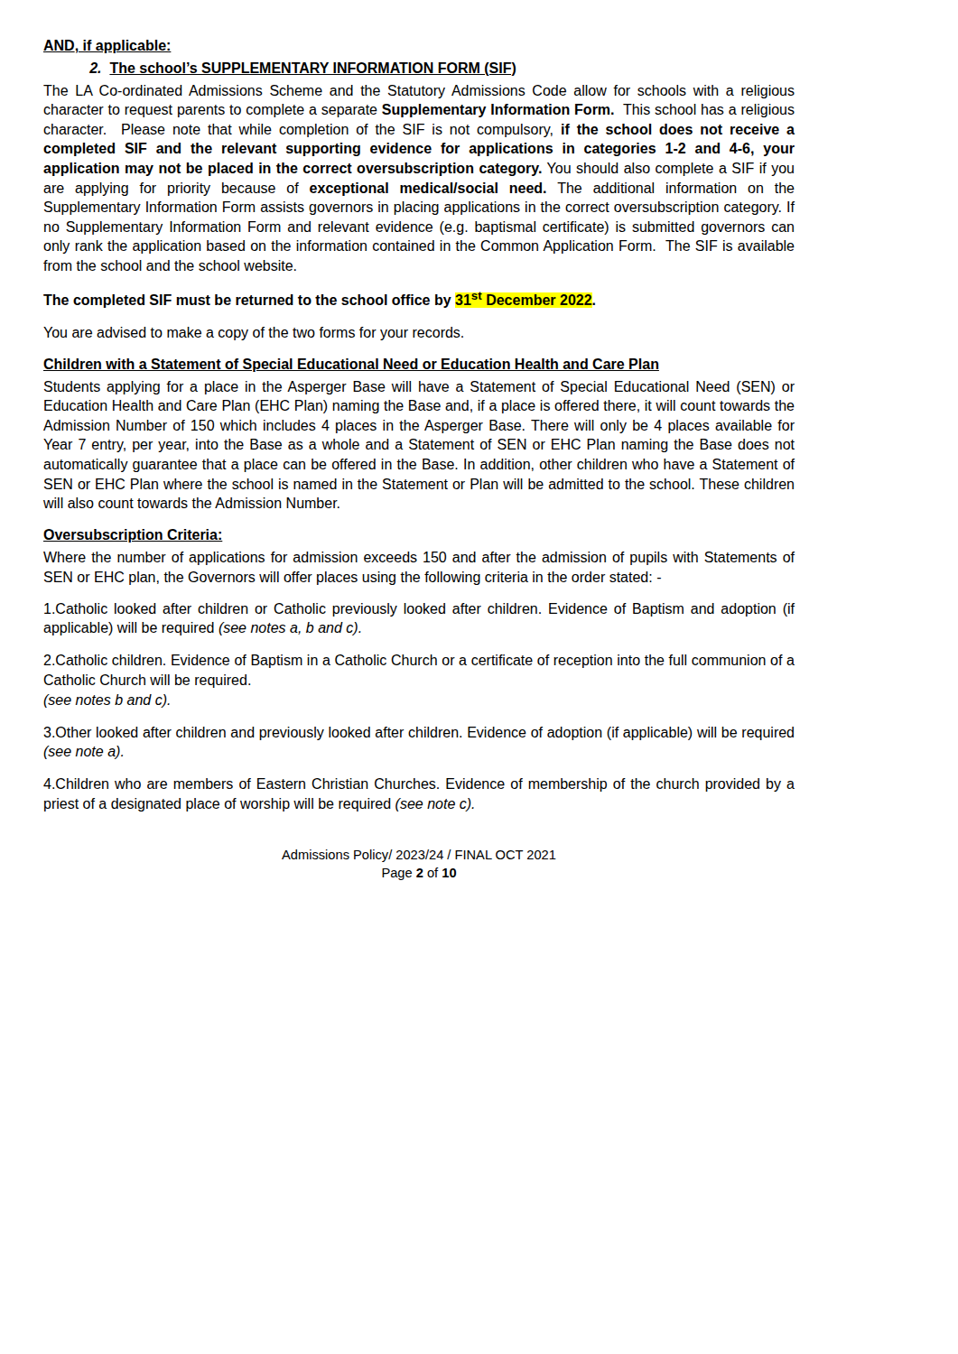AND, if applicable:
2. The school’s SUPPLEMENTARY INFORMATION FORM (SIF)
The LA Co-ordinated Admissions Scheme and the Statutory Admissions Code allow for schools with a religious character to request parents to complete a separate Supplementary Information Form. This school has a religious character. Please note that while completion of the SIF is not compulsory, if the school does not receive a completed SIF and the relevant supporting evidence for applications in categories 1-2 and 4-6, your application may not be placed in the correct oversubscription category. You should also complete a SIF if you are applying for priority because of exceptional medical/social need. The additional information on the Supplementary Information Form assists governors in placing applications in the correct oversubscription category. If no Supplementary Information Form and relevant evidence (e.g. baptismal certificate) is submitted governors can only rank the application based on the information contained in the Common Application Form. The SIF is available from the school and the school website.
The completed SIF must be returned to the school office by 31st December 2022.
You are advised to make a copy of the two forms for your records.
Children with a Statement of Special Educational Need or Education Health and Care Plan
Students applying for a place in the Asperger Base will have a Statement of Special Educational Need (SEN) or Education Health and Care Plan (EHC Plan) naming the Base and, if a place is offered there, it will count towards the Admission Number of 150 which includes 4 places in the Asperger Base. There will only be 4 places available for Year 7 entry, per year, into the Base as a whole and a Statement of SEN or EHC Plan naming the Base does not automatically guarantee that a place can be offered in the Base. In addition, other children who have a Statement of SEN or EHC Plan where the school is named in the Statement or Plan will be admitted to the school. These children will also count towards the Admission Number.
Oversubscription Criteria:
Where the number of applications for admission exceeds 150 and after the admission of pupils with Statements of SEN or EHC plan, the Governors will offer places using the following criteria in the order stated: -
1.Catholic looked after children or Catholic previously looked after children. Evidence of Baptism and adoption (if applicable) will be required (see notes a, b and c).
2.Catholic children. Evidence of Baptism in a Catholic Church or a certificate of reception into the full communion of a Catholic Church will be required.
(see notes b and c).
3.Other looked after children and previously looked after children. Evidence of adoption (if applicable) will be required (see note a).
4.Children who are members of Eastern Christian Churches. Evidence of membership of the church provided by a priest of a designated place of worship will be required (see note c).
Admissions Policy/ 2023/24 / FINAL OCT 2021
Page 2 of 10